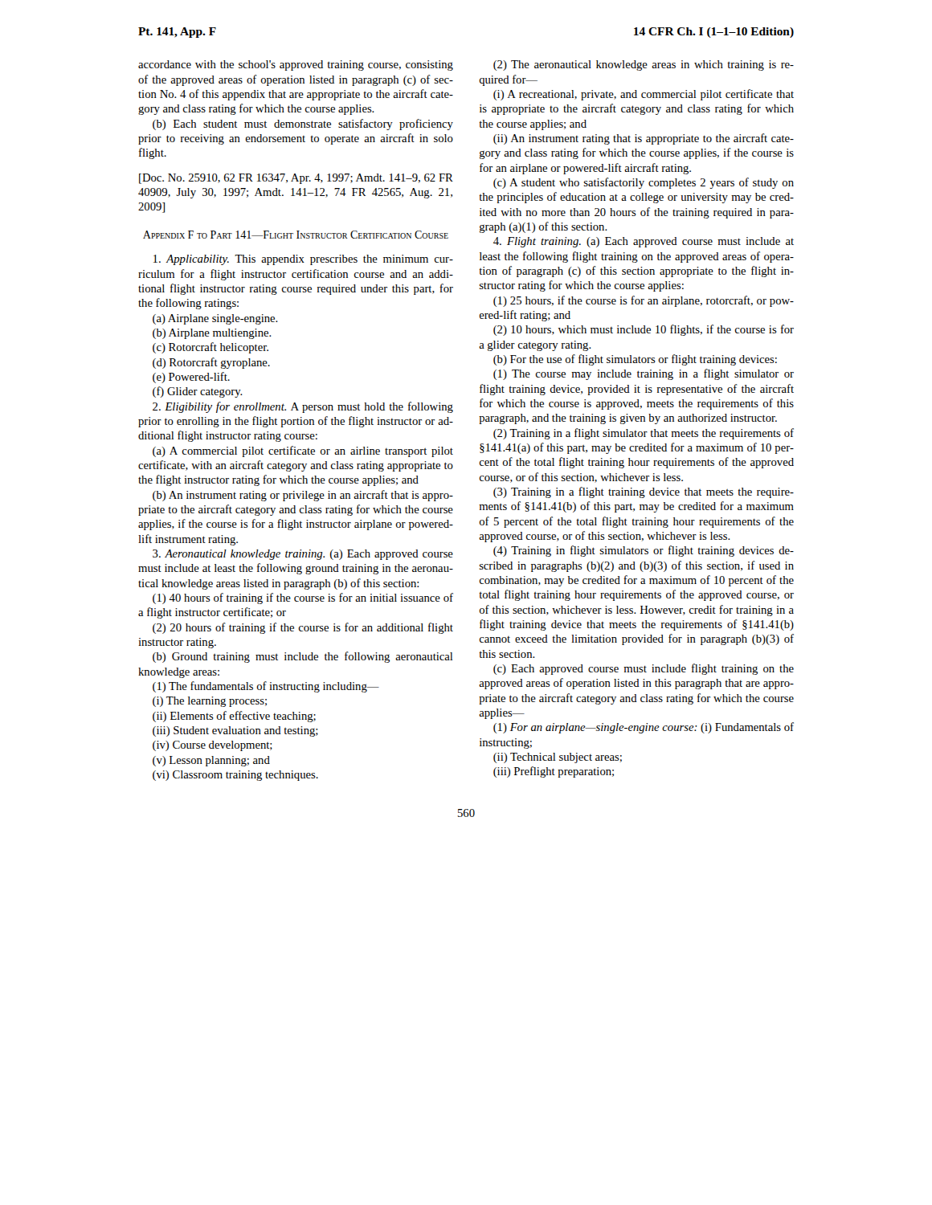Pt. 141, App. F 14 CFR Ch. I (1–1–10 Edition)
accordance with the school's approved training course, consisting of the approved areas of operation listed in paragraph (c) of section No. 4 of this appendix that are appropriate to the aircraft category and class rating for which the course applies.
(b) Each student must demonstrate satisfactory proficiency prior to receiving an endorsement to operate an aircraft in solo flight.
[Doc. No. 25910, 62 FR 16347, Apr. 4, 1997; Amdt. 141–9, 62 FR 40909, July 30, 1997; Amdt. 141–12, 74 FR 42565, Aug. 21, 2009]
Appendix F to Part 141—Flight Instructor Certification Course
1. Applicability. This appendix prescribes the minimum curriculum for a flight instructor certification course and an additional flight instructor rating course required under this part, for the following ratings:
(a) Airplane single-engine.
(b) Airplane multiengine.
(c) Rotorcraft helicopter.
(d) Rotorcraft gyroplane.
(e) Powered-lift.
(f) Glider category.
2. Eligibility for enrollment. A person must hold the following prior to enrolling in the flight portion of the flight instructor or additional flight instructor rating course:
(a) A commercial pilot certificate or an airline transport pilot certificate, with an aircraft category and class rating appropriate to the flight instructor rating for which the course applies; and
(b) An instrument rating or privilege in an aircraft that is appropriate to the aircraft category and class rating for which the course applies, if the course is for a flight instructor airplane or powered-lift instrument rating.
3. Aeronautical knowledge training. (a) Each approved course must include at least the following ground training in the aeronautical knowledge areas listed in paragraph (b) of this section:
(1) 40 hours of training if the course is for an initial issuance of a flight instructor certificate; or
(2) 20 hours of training if the course is for an additional flight instructor rating.
(b) Ground training must include the following aeronautical knowledge areas:
(1) The fundamentals of instructing including—
(i) The learning process;
(ii) Elements of effective teaching;
(iii) Student evaluation and testing;
(iv) Course development;
(v) Lesson planning; and
(vi) Classroom training techniques.
(2) The aeronautical knowledge areas in which training is required for—
(i) A recreational, private, and commercial pilot certificate that is appropriate to the aircraft category and class rating for which the course applies; and
(ii) An instrument rating that is appropriate to the aircraft category and class rating for which the course applies, if the course is for an airplane or powered-lift aircraft rating.
(c) A student who satisfactorily completes 2 years of study on the principles of education at a college or university may be credited with no more than 20 hours of the training required in paragraph (a)(1) of this section.
4. Flight training. (a) Each approved course must include at least the following flight training on the approved areas of operation of paragraph (c) of this section appropriate to the flight instructor rating for which the course applies:
(1) 25 hours, if the course is for an airplane, rotorcraft, or powered-lift rating; and
(2) 10 hours, which must include 10 flights, if the course is for a glider category rating.
(b) For the use of flight simulators or flight training devices:
(1) The course may include training in a flight simulator or flight training device, provided it is representative of the aircraft for which the course is approved, meets the requirements of this paragraph, and the training is given by an authorized instructor.
(2) Training in a flight simulator that meets the requirements of §141.41(a) of this part, may be credited for a maximum of 10 percent of the total flight training hour requirements of the approved course, or of this section, whichever is less.
(3) Training in a flight training device that meets the requirements of §141.41(b) of this part, may be credited for a maximum of 5 percent of the total flight training hour requirements of the approved course, or of this section, whichever is less.
(4) Training in flight simulators or flight training devices described in paragraphs (b)(2) and (b)(3) of this section, if used in combination, may be credited for a maximum of 10 percent of the total flight training hour requirements of the approved course, or of this section, whichever is less. However, credit for training in a flight training device that meets the requirements of §141.41(b) cannot exceed the limitation provided for in paragraph (b)(3) of this section.
(c) Each approved course must include flight training on the approved areas of operation listed in this paragraph that are appropriate to the aircraft category and class rating for which the course applies—
(1) For an airplane—single-engine course: (i) Fundamentals of instructing;
(ii) Technical subject areas;
(iii) Preflight preparation;
560